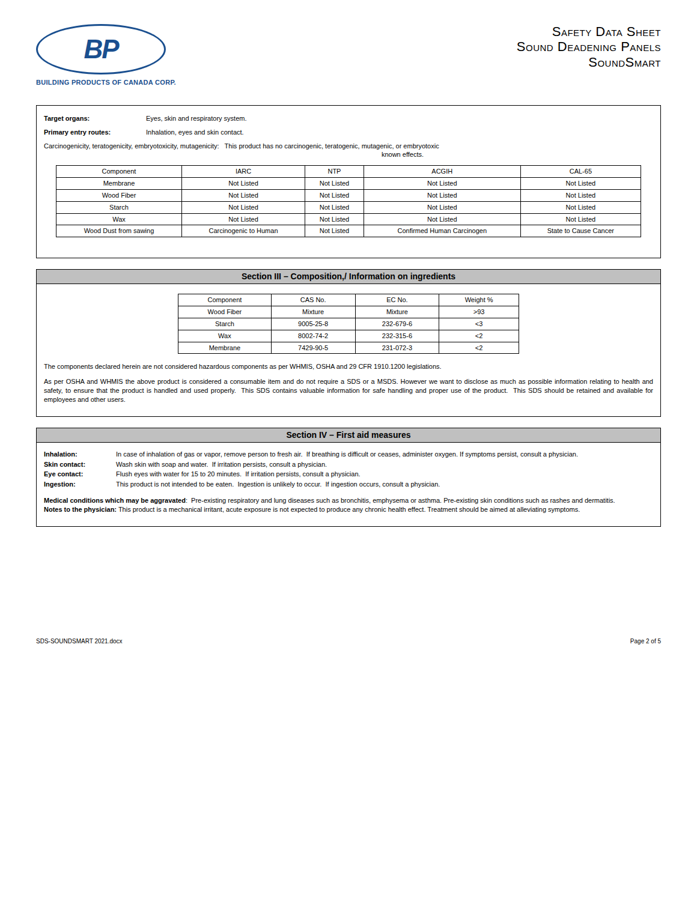BP
BUILDING PRODUCTS OF CANADA CORP.
Safety Data Sheet
Sound Deadening Panels
SoundSmart
Target organs:
Eyes, skin and respiratory system.
Primary entry routes:
Inhalation, eyes and skin contact.
Carcinogenicity, teratogenicity, embryotoxicity, mutagenicity: This product has no carcinogenic, teratogenic, mutagenic, or embryotoxic known effects.
| Component | IARC | NTP | ACGIH | CAL-65 |
| Membrane | Not Listed | Not Listed | Not Listed | Not Listed |
| Wood Fiber | Not Listed | Not Listed | Not Listed | Not Listed |
| Starch | Not Listed | Not Listed | Not Listed | Not Listed |
| Wax | Not Listed | Not Listed | Not Listed | Not Listed |
| Wood Dust from sawing | Carcinogenic to Human | Not Listed | Confirmed Human Carcinogen | State to Cause Cancer |
Section III – Composition,/ Information on ingredients
| Component | CAS No. | EC No. | Weight % |
| Wood Fiber | Mixture | Mixture | >93 |
| Starch | 9005-25-8 | 232-679-6 | <3 |
| Wax | 8002-74-2 | 232-315-6 | <2 |
| Membrane | 7429-90-5 | 231-072-3 | <2 |
The components declared herein are not considered hazardous components as per WHMIS, OSHA and 29 CFR 1910.1200 legislations.
As per OSHA and WHMIS the above product is considered a consumable item and do not require a SDS or a MSDS. However we want to disclose as much as possible information relating to health and safety, to ensure that the product is handled and used properly. This SDS contains valuable information for safe handling and proper use of the product. This SDS should be retained and available for employees and other users.
Section IV – First aid measures
Inhalation:
In case of inhalation of gas or vapor, remove person to fresh air. If breathing is difficult or ceases, administer oxygen. If symptoms persist, consult a physician.
Skin contact:
Wash skin with soap and water. If irritation persists, consult a physician.
Eye contact:
Flush eyes with water for 15 to 20 minutes. If irritation persists, consult a physician.
Ingestion:
This product is not intended to be eaten. Ingestion is unlikely to occur. If ingestion occurs, consult a physician.
Medical conditions which may be aggravated: Pre-existing respiratory and lung diseases such as bronchitis, emphysema or asthma. Pre-existing skin conditions such as rashes and dermatitis.
Notes to the physician: This product is a mechanical irritant, acute exposure is not expected to produce any chronic health effect. Treatment should be aimed at alleviating symptoms.
SDS-SOUNDSMART 2021.docx
Page 2 of 5